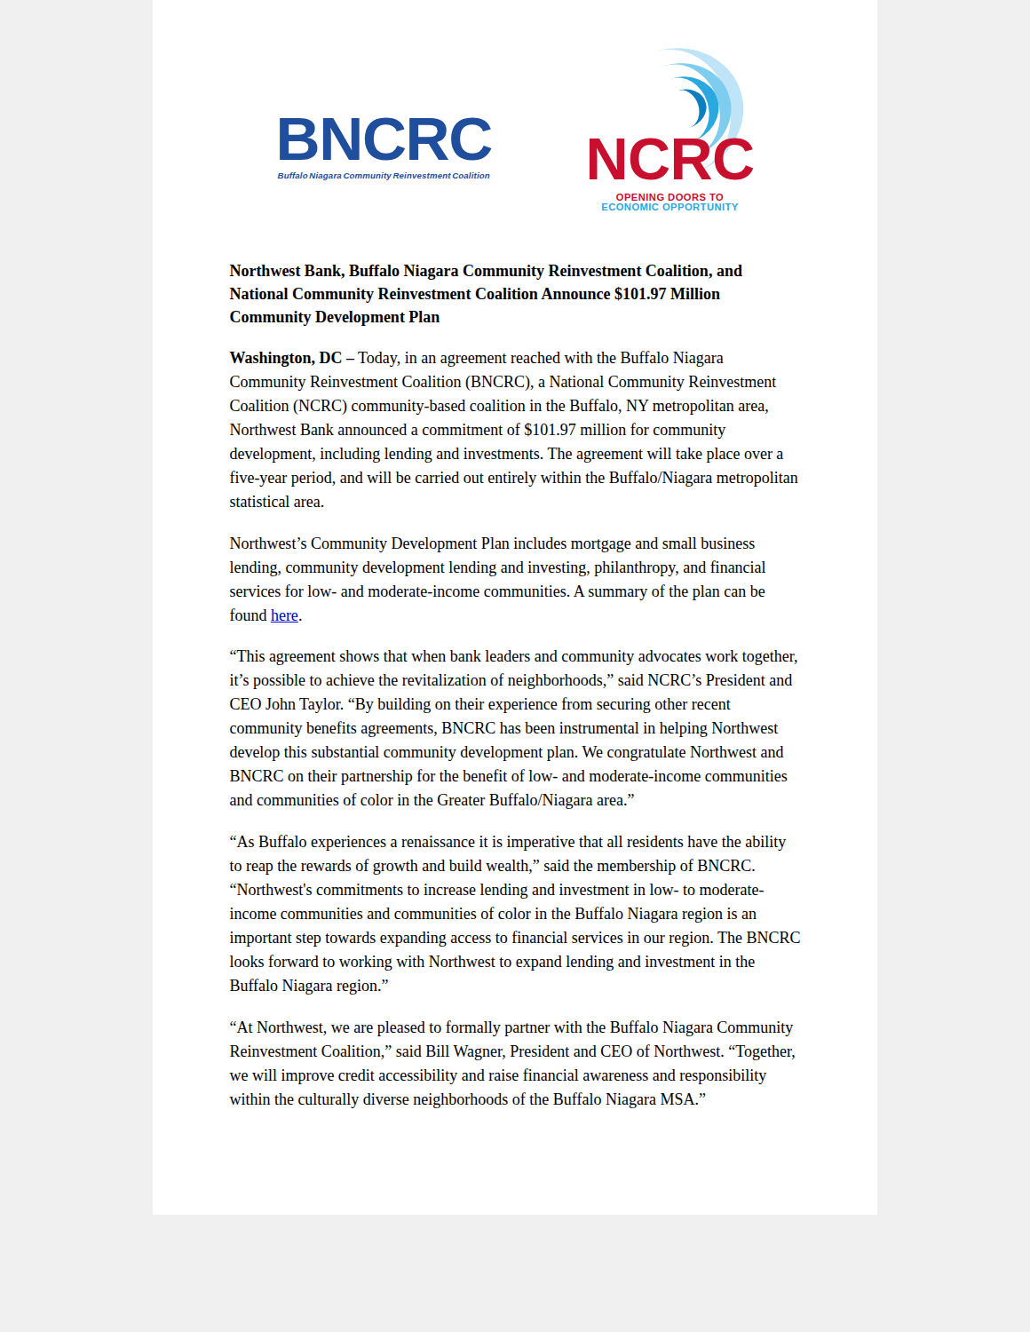BNCRC
Buffalo Niagara Community Reinvestment Coalition
NCRC
OPENING DOORS TO
ECONOMIC OPPORTUNITY
Northwest Bank, Buffalo Niagara Community Reinvestment Coalition, and National Community Reinvestment Coalition Announce $101.97 Million Community Development Plan
Washington, DC – Today, in an agreement reached with the Buffalo Niagara Community Reinvestment Coalition (BNCRC), a National Community Reinvestment Coalition (NCRC) community-based coalition in the Buffalo, NY metropolitan area, Northwest Bank announced a commitment of $101.97 million for community development, including lending and investments. The agreement will take place over a five-year period, and will be carried out entirely within the Buffalo/Niagara metropolitan statistical area.
Northwest’s Community Development Plan includes mortgage and small business lending, community development lending and investing, philanthropy, and financial services for low- and moderate-income communities. A summary of the plan can be found here.
“This agreement shows that when bank leaders and community advocates work together, it’s possible to achieve the revitalization of neighborhoods,” said NCRC’s President and CEO John Taylor. “By building on their experience from securing other recent community benefits agreements, BNCRC has been instrumental in helping Northwest develop this substantial community development plan. We congratulate Northwest and BNCRC on their partnership for the benefit of low- and moderate-income communities and communities of color in the Greater Buffalo/Niagara area.”
“As Buffalo experiences a renaissance it is imperative that all residents have the ability to reap the rewards of growth and build wealth,” said the membership of BNCRC. “Northwest's commitments to increase lending and investment in low- to moderate-income communities and communities of color in the Buffalo Niagara region is an important step towards expanding access to financial services in our region. The BNCRC looks forward to working with Northwest to expand lending and investment in the Buffalo Niagara region.”
“At Northwest, we are pleased to formally partner with the Buffalo Niagara Community Reinvestment Coalition,” said Bill Wagner, President and CEO of Northwest. “Together, we will improve credit accessibility and raise financial awareness and responsibility within the culturally diverse neighborhoods of the Buffalo Niagara MSA.”